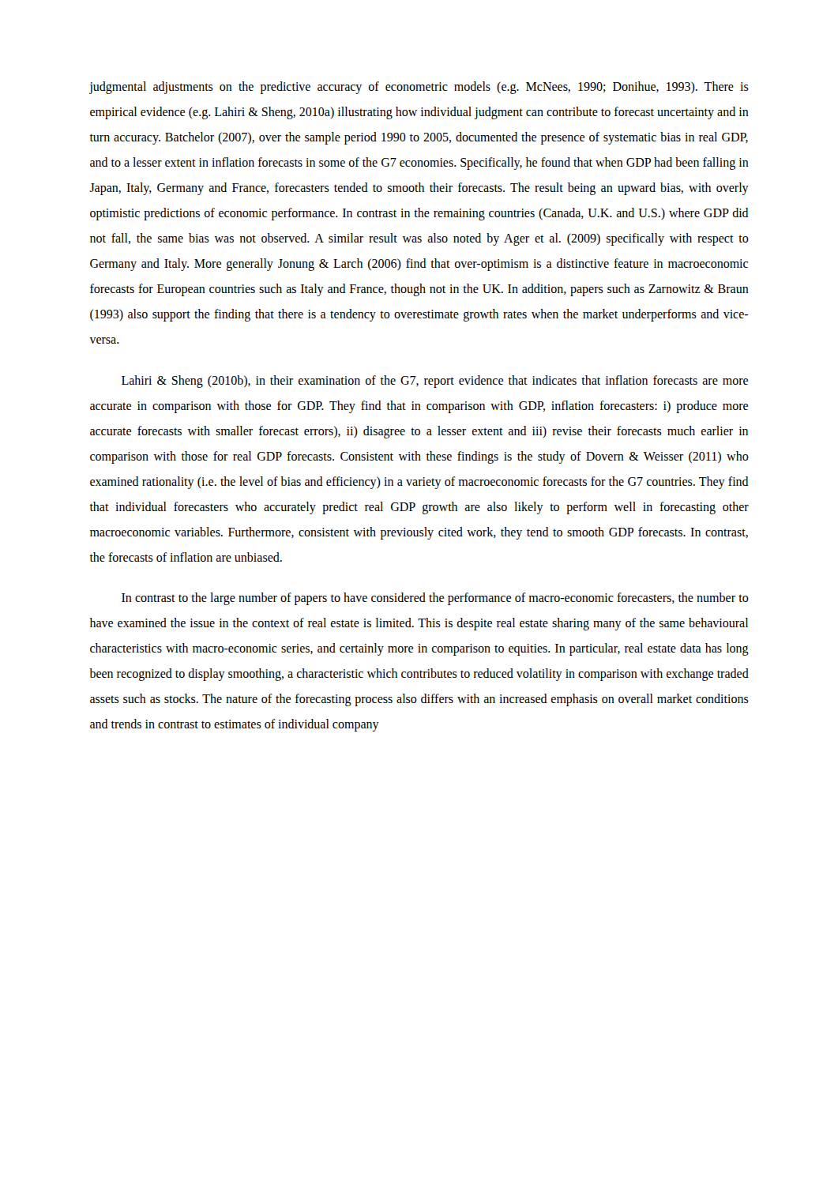judgmental adjustments on the predictive accuracy of econometric models (e.g. McNees, 1990; Donihue, 1993). There is empirical evidence (e.g. Lahiri & Sheng, 2010a) illustrating how individual judgment can contribute to forecast uncertainty and in turn accuracy. Batchelor (2007), over the sample period 1990 to 2005, documented the presence of systematic bias in real GDP, and to a lesser extent in inflation forecasts in some of the G7 economies. Specifically, he found that when GDP had been falling in Japan, Italy, Germany and France, forecasters tended to smooth their forecasts. The result being an upward bias, with overly optimistic predictions of economic performance. In contrast in the remaining countries (Canada, U.K. and U.S.) where GDP did not fall, the same bias was not observed. A similar result was also noted by Ager et al. (2009) specifically with respect to Germany and Italy. More generally Jonung & Larch (2006) find that over-optimism is a distinctive feature in macroeconomic forecasts for European countries such as Italy and France, though not in the UK. In addition, papers such as Zarnowitz & Braun (1993) also support the finding that there is a tendency to overestimate growth rates when the market underperforms and vice-versa.
Lahiri & Sheng (2010b), in their examination of the G7, report evidence that indicates that inflation forecasts are more accurate in comparison with those for GDP. They find that in comparison with GDP, inflation forecasters: i) produce more accurate forecasts with smaller forecast errors), ii) disagree to a lesser extent and iii) revise their forecasts much earlier in comparison with those for real GDP forecasts. Consistent with these findings is the study of Dovern & Weisser (2011) who examined rationality (i.e. the level of bias and efficiency) in a variety of macroeconomic forecasts for the G7 countries. They find that individual forecasters who accurately predict real GDP growth are also likely to perform well in forecasting other macroeconomic variables. Furthermore, consistent with previously cited work, they tend to smooth GDP forecasts. In contrast, the forecasts of inflation are unbiased.
In contrast to the large number of papers to have considered the performance of macro-economic forecasters, the number to have examined the issue in the context of real estate is limited. This is despite real estate sharing many of the same behavioural characteristics with macro-economic series, and certainly more in comparison to equities. In particular, real estate data has long been recognized to display smoothing, a characteristic which contributes to reduced volatility in comparison with exchange traded assets such as stocks. The nature of the forecasting process also differs with an increased emphasis on overall market conditions and trends in contrast to estimates of individual company